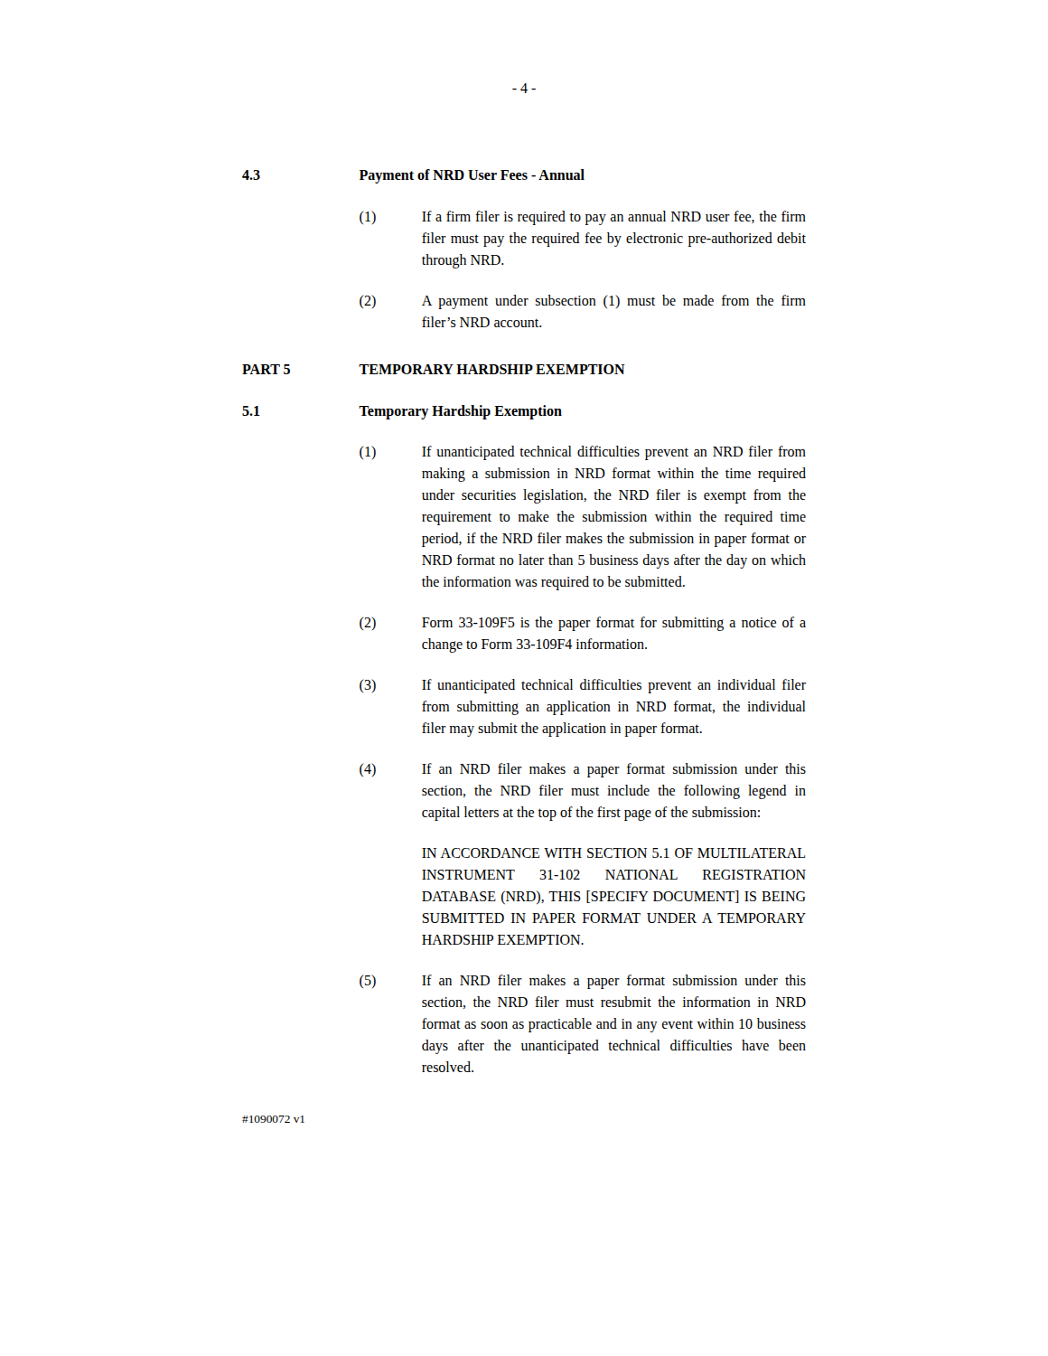- 4 -
4.3
Payment of NRD User Fees - Annual
(1)
If a firm filer is required to pay an annual NRD user fee, the firm filer must pay the required fee by electronic pre-authorized debit through NRD.
(2)
A payment under subsection (1) must be made from the firm filer’s NRD account.
PART 5
TEMPORARY HARDSHIP EXEMPTION
5.1
Temporary Hardship Exemption
(1)
If unanticipated technical difficulties prevent an NRD filer from making a submission in NRD format within the time required under securities legislation, the NRD filer is exempt from the requirement to make the submission within the required time period, if the NRD filer makes the submission in paper format or NRD format no later than 5 business days after the day on which the information was required to be submitted.
(2)
Form 33-109F5 is the paper format for submitting a notice of a change to Form 33-109F4 information.
(3)
If unanticipated technical difficulties prevent an individual filer from submitting an application in NRD format, the individual filer may submit the application in paper format.
(4)
If an NRD filer makes a paper format submission under this section, the NRD filer must include the following legend in capital letters at the top of the first page of the submission:
IN ACCORDANCE WITH SECTION 5.1 OF MULTILATERAL INSTRUMENT 31-102 NATIONAL REGISTRATION DATABASE (NRD), THIS [SPECIFY DOCUMENT] IS BEING SUBMITTED IN PAPER FORMAT UNDER A TEMPORARY HARDSHIP EXEMPTION.
(5)
If an NRD filer makes a paper format submission under this section, the NRD filer must resubmit the information in NRD format as soon as practicable and in any event within 10 business days after the unanticipated technical difficulties have been resolved.
#1090072 v1